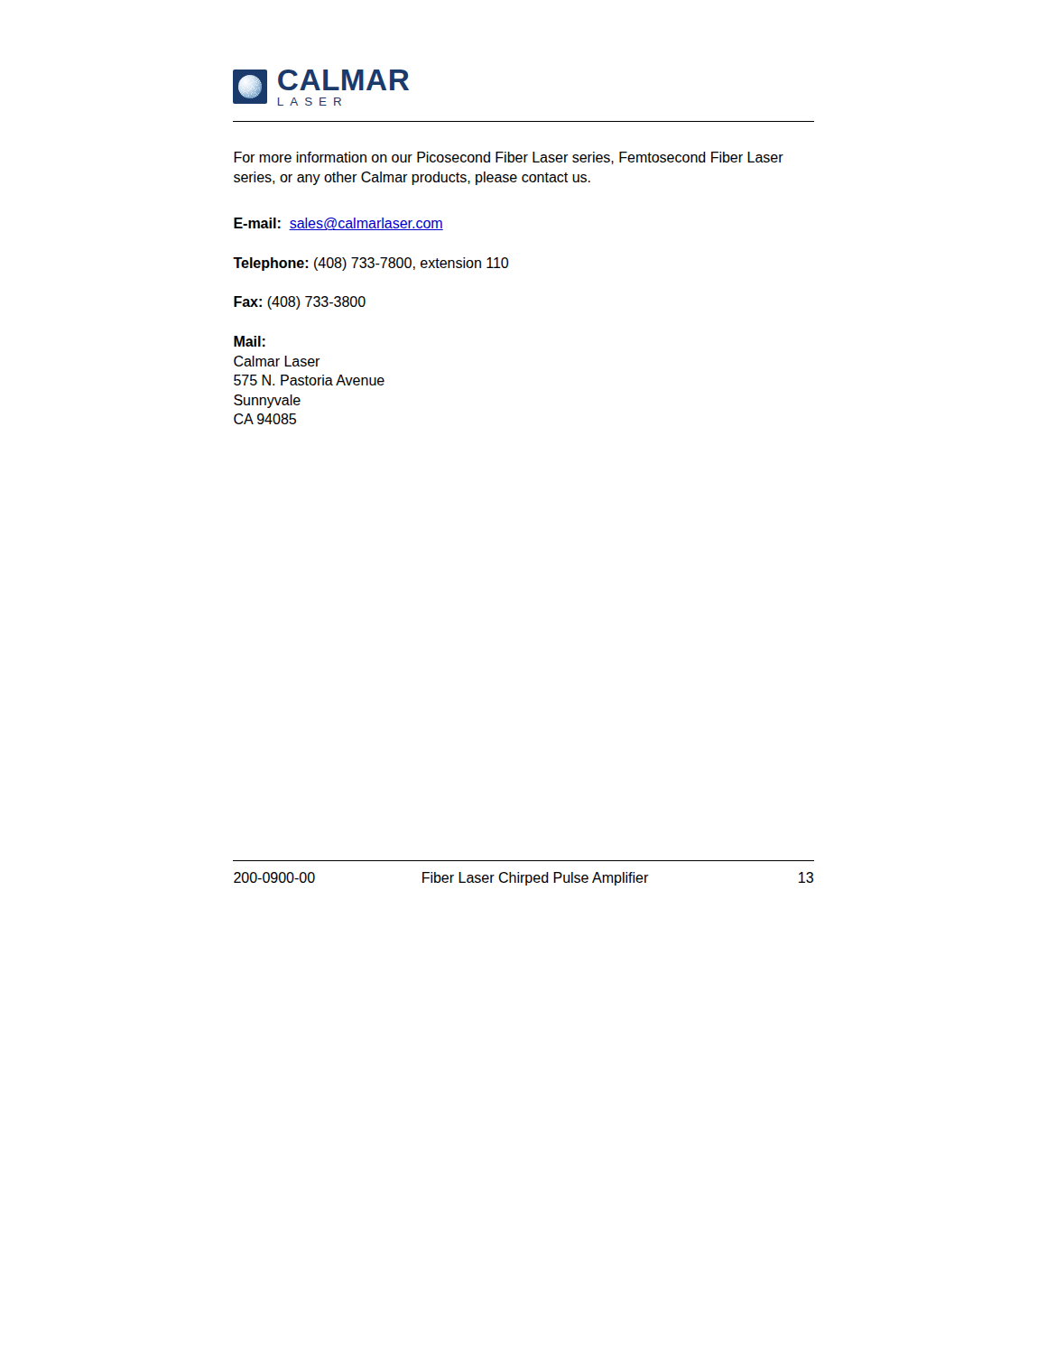CALMAR LASER
For more information on our Picosecond Fiber Laser series, Femtosecond Fiber Laser series, or any other Calmar products, please contact us.
E-mail: sales@calmarlaser.com
Telephone: (408) 733-7800, extension 110
Fax: (408) 733-3800
Mail:
Calmar Laser
575 N. Pastoria Avenue
Sunnyvale
CA 94085
200-0900-00 Fiber Laser Chirped Pulse Amplifier 13